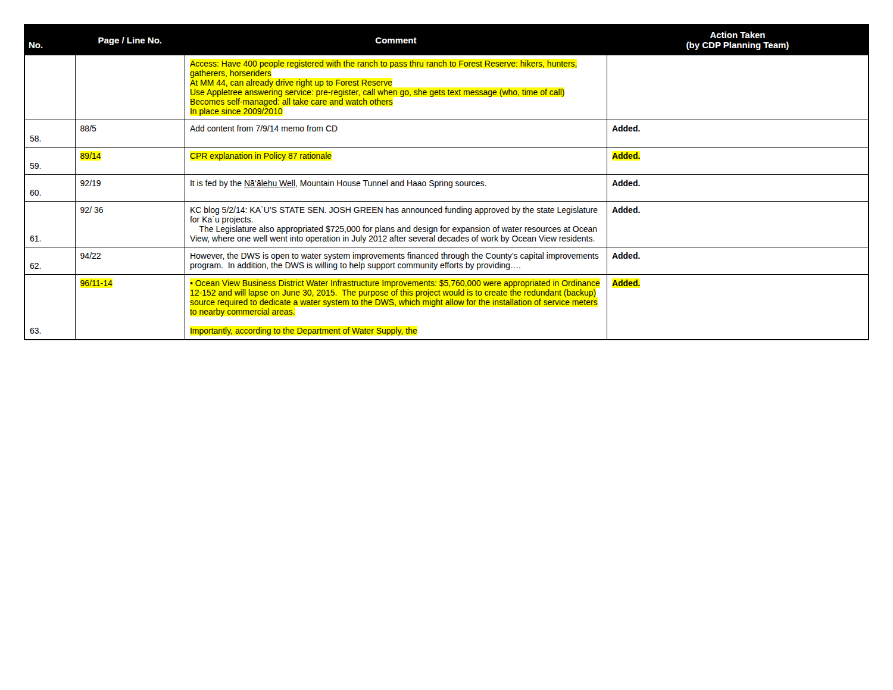| No. | Page / Line No. | Comment | Action Taken (by CDP Planning Team) |
| --- | --- | --- | --- |
| | | Access: Have 400 people registered with the ranch to pass thru ranch to Forest Reserve: hikers, hunters, gatherers, horseriders At MM 44, can already drive right up to Forest Reserve Use Appletree answering service: pre-register, call when go, she gets text message (who, time of call) Becomes self-managed: all take care and watch others In place since 2009/2010 | |
| 58. | 88/5 | Add content from 7/9/14 memo from CD | Added. |
| 59. | 89/14 | CPR explanation in Policy 87 rationale | Added. |
| 60. | 92/19 | It is fed by the Nā‘ālehu Well , Mountain House Tunnel and Haao Spring sources. | Added. |
| 61. | 92/ 36 | KC blog 5/2/14: KA`U’S STATE SEN. JOSH GREEN has announced funding approved by the state Legislature for Ka`u projects. The Legislature also appropriated $725,000 for plans and design for expansion of water resources at Ocean View, where one well went into operation in July 2012 after several decades of work by Ocean View residents. | Added. |
| 62. | 94/22 | However, the DWS is open to water system improvements financed through the County’s capital improvements program. In addition, the DWS is willing to help support community efforts by providing…. | Added. |
| 63. | 96/11-14 | • Ocean View Business District Water Infrastructure Improvements: $5,760,000 were appropriated in Ordinance 12-152 and will lapse on June 30, 2015. The purpose of this project would is to create the redundant (backup) source required to dedicate a water system to the DWS, which might allow for the installation of service meters to nearby commercial areas. Importantly, according to the Department of Water Supply, the | Added. |